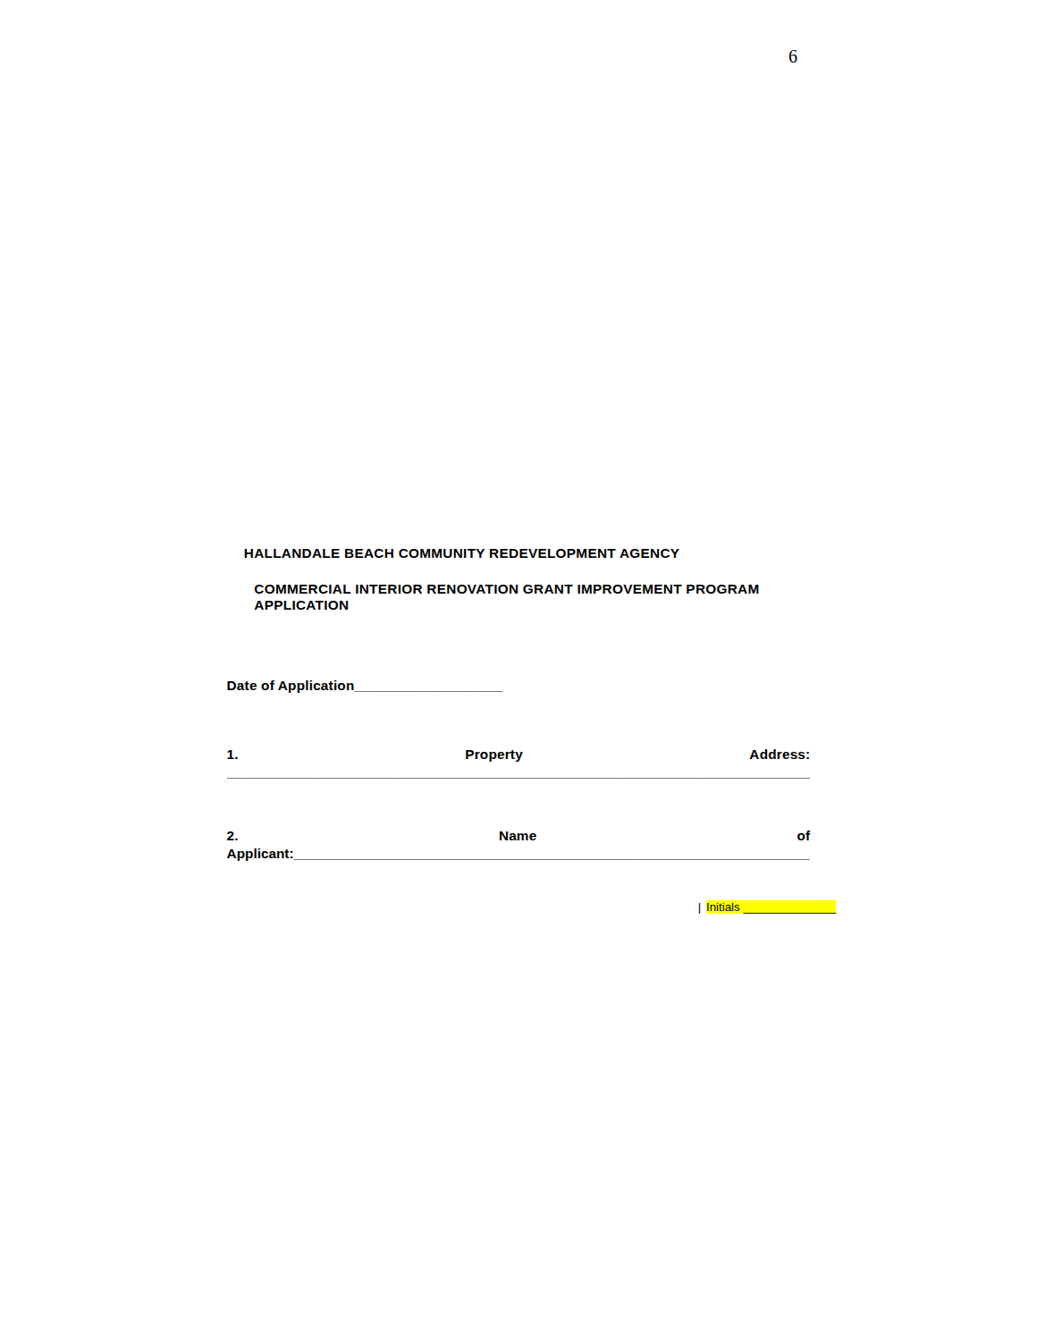6
HALLANDALE BEACH COMMUNITY REDEVELOPMENT AGENCY
COMMERCIAL INTERIOR RENOVATION GRANT IMPROVEMENT PROGRAM APPLICATION
Date of Application___________________
1. Property Address:
_______________________________________________________________________________
2. Name of
Applicant:_______________________________________________________________________
| Initials ______________